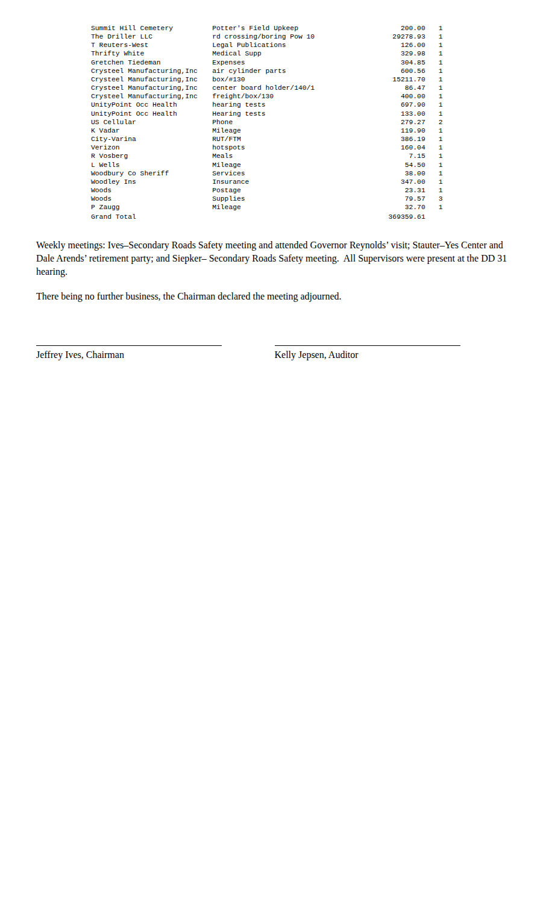| Summit Hill Cemetery | Potter's Field Upkeep | 200.00 | 1 |
| The Driller LLC | rd crossing/boring Pow 10 | 29278.93 | 1 |
| T Reuters-West | Legal Publications | 126.00 | 1 |
| Thrifty White | Medical Supp | 329.98 | 1 |
| Gretchen Tiedeman | Expenses | 304.85 | 1 |
| Crysteel Manufacturing,Inc | air cylinder parts | 600.56 | 1 |
| Crysteel Manufacturing,Inc | box/#130 | 15211.70 | 1 |
| Crysteel Manufacturing,Inc | center board holder/140/1 | 86.47 | 1 |
| Crysteel Manufacturing,Inc | freight/box/130 | 400.00 | 1 |
| UnityPoint Occ Health | hearing tests | 697.90 | 1 |
| UnityPoint Occ Health | Hearing tests | 133.00 | 1 |
| US Cellular | Phone | 279.27 | 2 |
| K Vadar | Mileage | 119.90 | 1 |
| City-Varina | RUT/FTM | 386.19 | 1 |
| Verizon | hotspots | 160.04 | 1 |
| R Vosberg | Meals | 7.15 | 1 |
| L Wells | Mileage | 54.50 | 1 |
| Woodbury Co Sheriff | Services | 38.00 | 1 |
| Woodley Ins | Insurance | 347.00 | 1 |
| Woods | Postage | 23.31 | 1 |
| Woods | Supplies | 79.57 | 3 |
| P Zaugg | Mileage | 32.70 | 1 |
| Grand Total | | 369359.61 | |
Weekly meetings: Ives–Secondary Roads Safety meeting and attended Governor Reynolds’ visit; Stauter–Yes Center and Dale Arends’ retirement party; and Siepker– Secondary Roads Safety meeting. All Supervisors were present at the DD 31 hearing.
There being no further business, the Chairman declared the meeting adjourned.
| Jeffrey Ives, Chairman | Kelly Jepsen, Auditor |